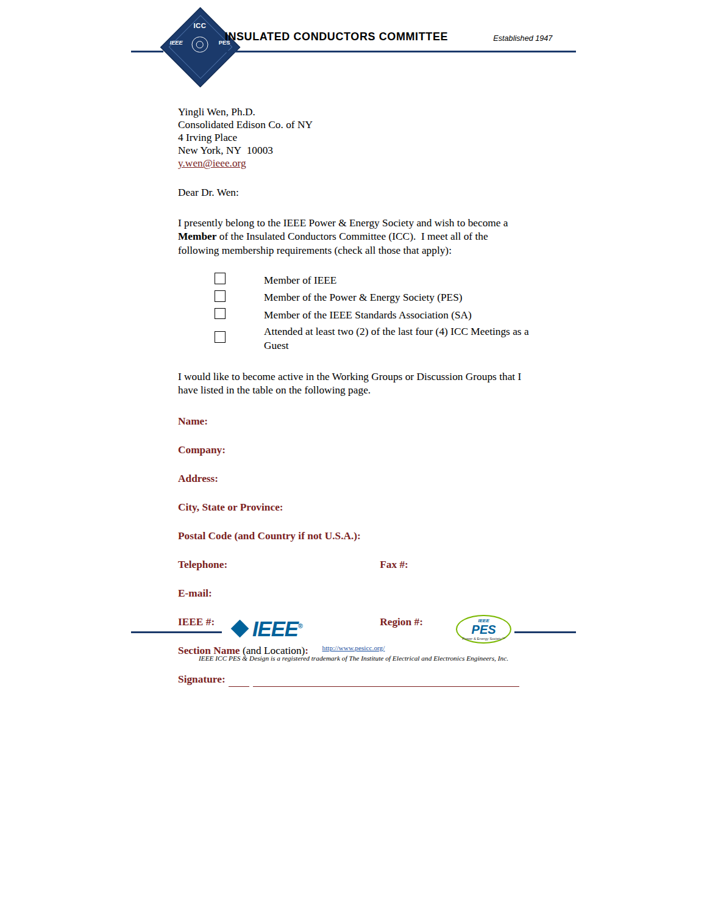ICC IEEE PES
®
INSULATED CONDUCTORS COMMITTEE
Established 1947
Yingli Wen, Ph.D.
Consolidated Edison Co. of NY
4 Irving Place
New York, NY 10003
y.wen@ieee.org
Dear Dr. Wen:
I presently belong to the IEEE Power & Energy Society and wish to become a Member of the Insulated Conductors Committee (ICC). I meet all of the following membership requirements (check all those that apply):
| | Member of IEEE |
| | Member of the Power & Energy Society (PES) |
| | Member of the IEEE Standards Association (SA) |
| | Attended at least two (2) of the last four (4) ICC Meetings as a Guest |
I would like to become active in the Working Groups or Discussion Groups that I have listed in the table on the following page.
Name:
Company:
Address:
City, State or Province:
Postal Code (and Country if not U.S.A.):
Telephone:Fax #:
E-mail:
IEEE #:Region #:
Section Name (and Location):
Signature:
IEEE®
IEEE PES Power & Energy Society™
http://www.pesicc.org/
IEEE ICC PES & Design is a registered trademark of The Institute of Electrical and Electronics Engineers, Inc.